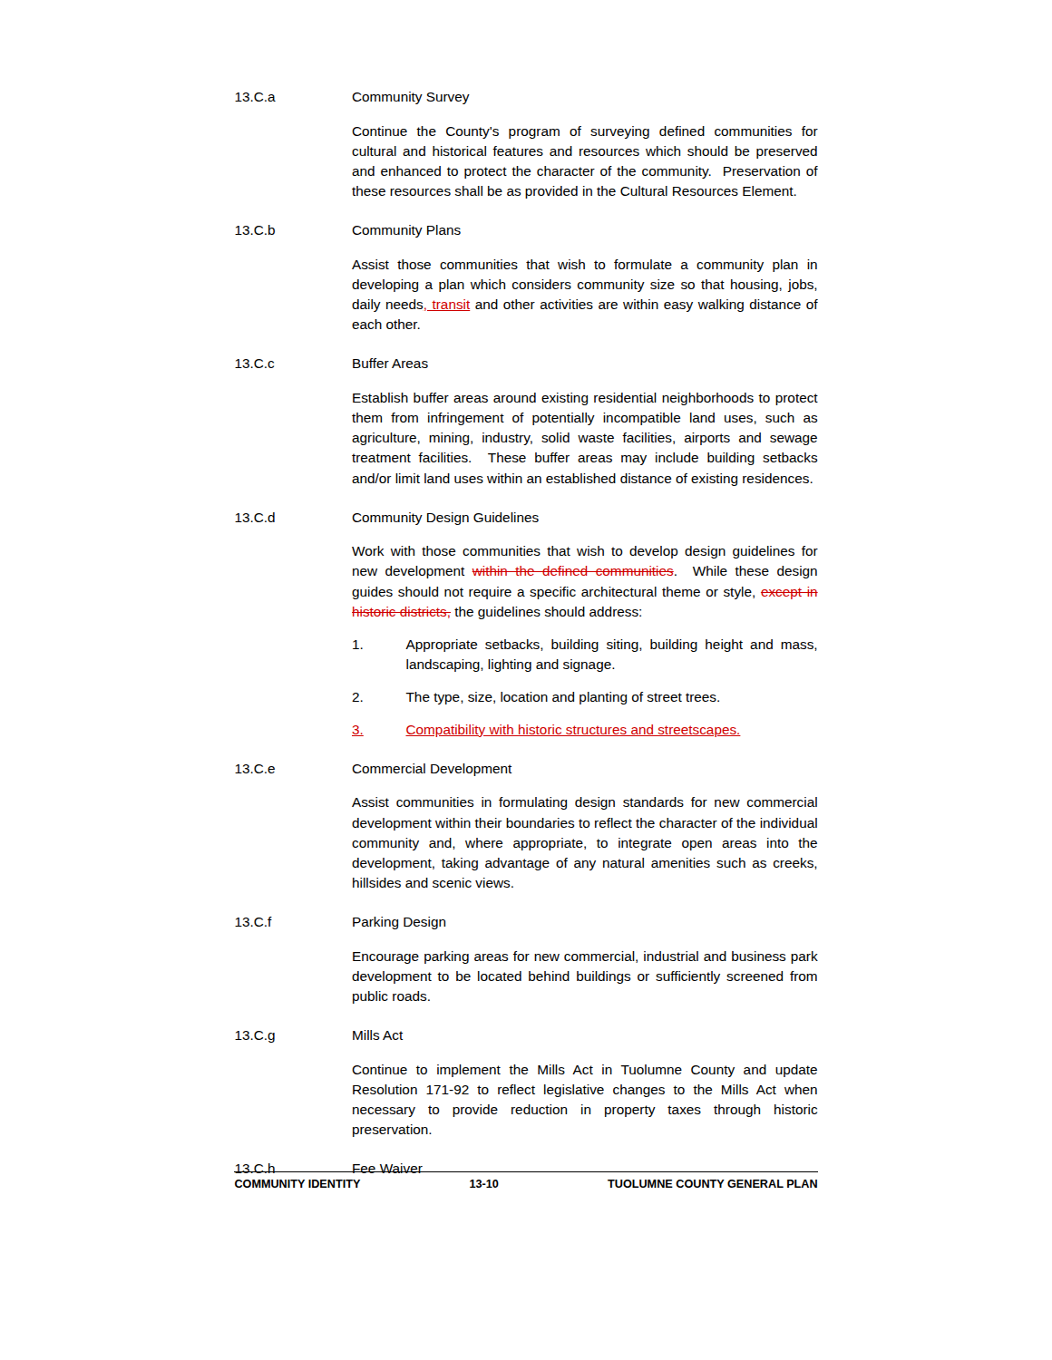13.C.a
Community Survey
Continue the County's program of surveying defined communities for cultural and historical features and resources which should be preserved and enhanced to protect the character of the community. Preservation of these resources shall be as provided in the Cultural Resources Element.
13.C.b
Community Plans
Assist those communities that wish to formulate a community plan in developing a plan which considers community size so that housing, jobs, daily needs, transit and other activities are within easy walking distance of each other.
13.C.c
Buffer Areas
Establish buffer areas around existing residential neighborhoods to protect them from infringement of potentially incompatible land uses, such as agriculture, mining, industry, solid waste facilities, airports and sewage treatment facilities. These buffer areas may include building setbacks and/or limit land uses within an established distance of existing residences.
13.C.d
Community Design Guidelines
Work with those communities that wish to develop design guidelines for new development within the defined communities. While these design guides should not require a specific architectural theme or style, except in historic districts, the guidelines should address:
1. Appropriate setbacks, building siting, building height and mass, landscaping, lighting and signage.
2. The type, size, location and planting of street trees.
3. Compatibility with historic structures and streetscapes.
13.C.e
Commercial Development
Assist communities in formulating design standards for new commercial development within their boundaries to reflect the character of the individual community and, where appropriate, to integrate open areas into the development, taking advantage of any natural amenities such as creeks, hillsides and scenic views.
13.C.f
Parking Design
Encourage parking areas for new commercial, industrial and business park development to be located behind buildings or sufficiently screened from public roads.
13.C.g
Mills Act
Continue to implement the Mills Act in Tuolumne County and update Resolution 171-92 to reflect legislative changes to the Mills Act when necessary to provide reduction in property taxes through historic preservation.
13.C.h
Fee Waiver
COMMUNITY IDENTITY
13-10
TUOLUMNE COUNTY GENERAL PLAN